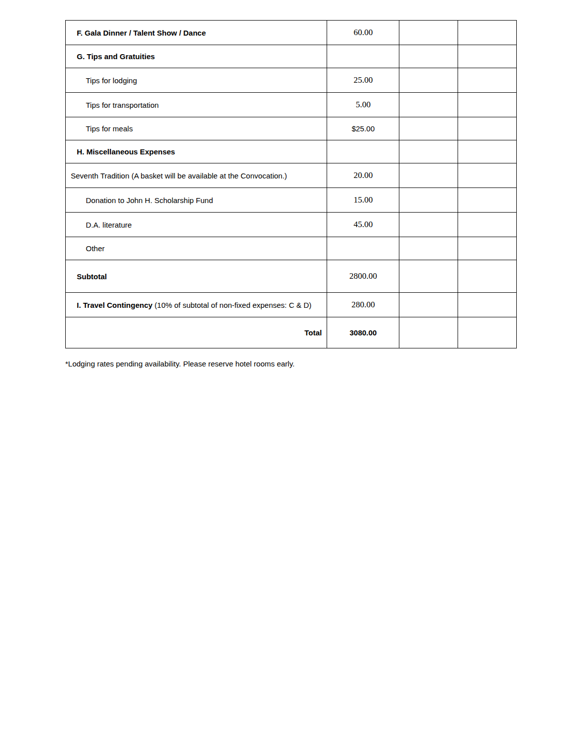| F. Gala Dinner / Talent Show / Dance | 60.00 | | |
| G. Tips and Gratuities | | | |
| Tips for lodging | 25.00 | | |
| Tips for transportation | 5.00 | | |
| Tips for meals | $25.00 | | |
| H. Miscellaneous Expenses | | | |
| Seventh Tradition (A basket will be available at the Convocation.) | 20.00 | | |
| Donation to John H. Scholarship Fund | 15.00 | | |
| D.A. literature | 45.00 | | |
| Other | | | |
| Subtotal | 2800.00 | | |
| I. Travel Contingency (10% of subtotal of non-fixed expenses: C & D) | 280.00 | | |
| Total | 3080.00 | | |
*Lodging rates pending availability. Please reserve hotel rooms early.